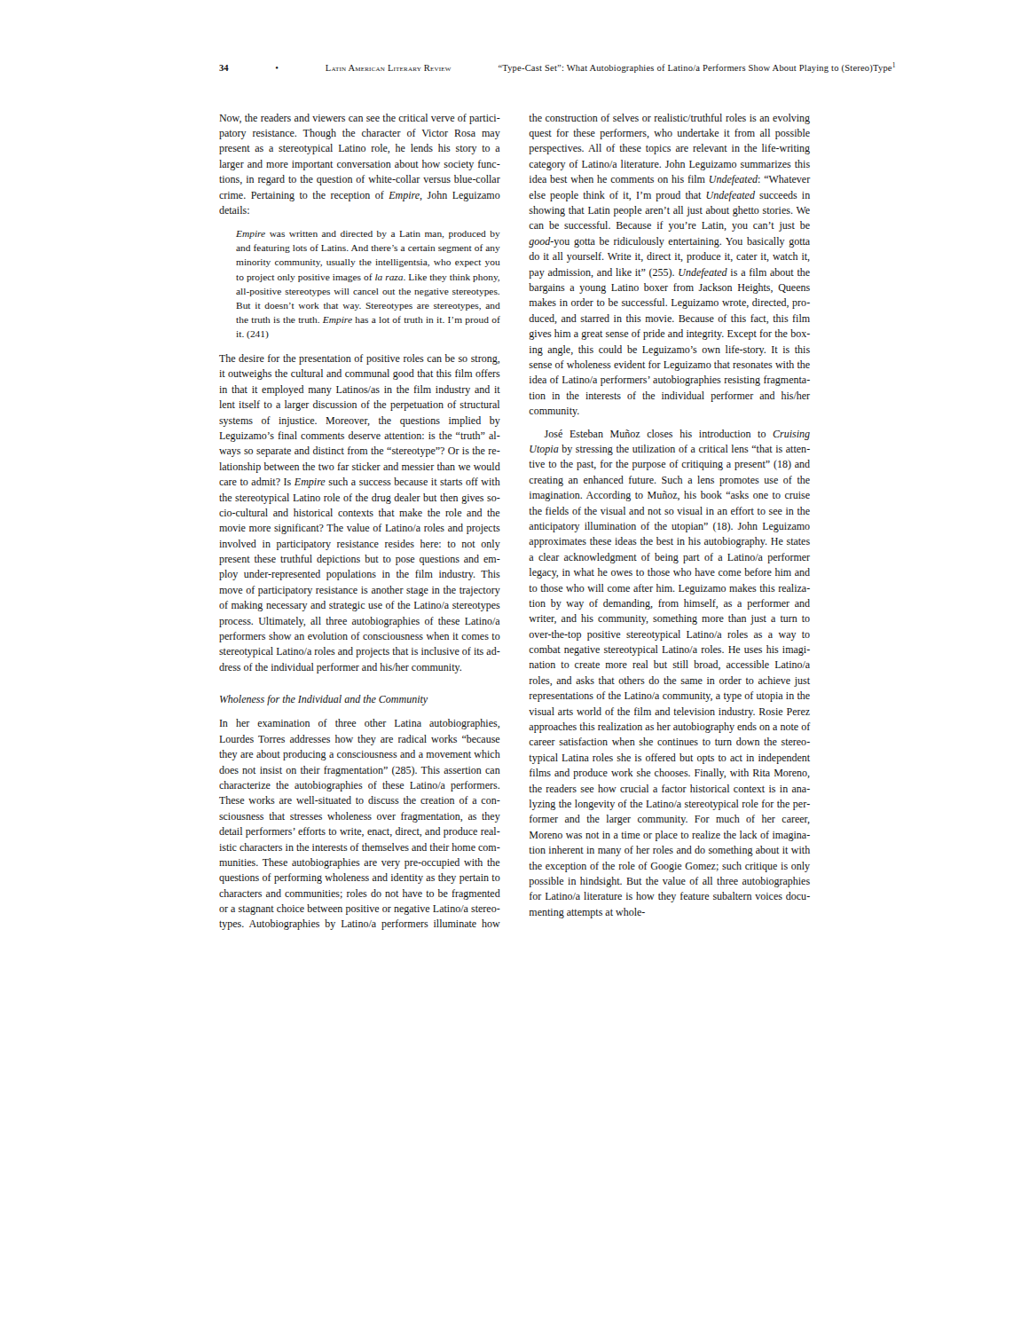34 • Latin American Literary Review “Type-Cast Set”: What Autobiographies of Latino/a Performers Show About Playing to (Stereo)Type1
Now, the readers and viewers can see the critical verve of participatory resistance. Though the character of Victor Rosa may present as a stereotypical Latino role, he lends his story to a larger and more important conversation about how society functions, in regard to the question of white-collar versus blue-collar crime. Pertaining to the reception of Empire, John Leguizamo details:
Empire was written and directed by a Latin man, produced by and featuring lots of Latins. And there’s a certain segment of any minority community, usually the intelligentsia, who expect you to project only positive images of la raza. Like they think phony, all-positive stereotypes will cancel out the negative stereotypes. But it doesn’t work that way. Stereotypes are stereotypes, and the truth is the truth. Empire has a lot of truth in it. I’m proud of it. (241)
The desire for the presentation of positive roles can be so strong, it outweighs the cultural and communal good that this film offers in that it employed many Latinos/as in the film industry and it lent itself to a larger discussion of the perpetuation of structural systems of injustice. Moreover, the questions implied by Leguizamo’s final comments deserve attention: is the “truth” always so separate and distinct from the “stereotype”? Or is the relationship between the two far sticker and messier than we would care to admit? Is Empire such a success because it starts off with the stereotypical Latino role of the drug dealer but then gives socio-cultural and historical contexts that make the role and the movie more significant? The value of Latino/a roles and projects involved in participatory resistance resides here: to not only present these truthful depictions but to pose questions and employ under-represented populations in the film industry. This move of participatory resistance is another stage in the trajectory of making necessary and strategic use of the Latino/a stereotypes process. Ultimately, all three autobiographies of these Latino/a performers show an evolution of consciousness when it comes to stereotypical Latino/a roles and projects that is inclusive of its address of the individual performer and his/her community.
Wholeness for the Individual and the Community
In her examination of three other Latina autobiographies, Lourdes Torres addresses how they are radical works “because they are about producing a consciousness and a movement which does not insist on their fragmentation” (285). This assertion can characterize the autobiographies of these Latino/a performers. These works are well-situated to discuss the creation of a consciousness that stresses wholeness over fragmentation, as they detail performers’ efforts to write, enact, direct, and produce realistic characters in the interests of themselves and their home communities. These autobiographies are very pre-occupied with the questions of performing wholeness and identity as they pertain to characters and communities; roles do not have to be fragmented or a stagnant choice between positive or negative Latino/a stereotypes. Autobiographies by Latino/a performers illuminate how the construction of selves or realistic/truthful roles is an evolving quest for these performers, who undertake it from all possible perspectives. All of these topics are relevant in the life-writing category of Latino/a literature. John Leguizamo summarizes this idea best when he comments on his film Undefeated: “Whatever else people think of it, I’m proud that Undefeated succeeds in showing that Latin people aren’t all just about ghetto stories. We can be successful. Because if you’re Latin, you can’t just be good-you gotta be ridiculously entertaining. You basically gotta do it all yourself. Write it, direct it, produce it, cater it, watch it, pay admission, and like it” (255). Undefeated is a film about the bargains a young Latino boxer from Jackson Heights, Queens makes in order to be successful. Leguizamo wrote, directed, produced, and starred in this movie. Because of this fact, this film gives him a great sense of pride and integrity. Except for the boxing angle, this could be Leguizamo’s own life-story. It is this sense of wholeness evident for Leguizamo that resonates with the idea of Latino/a performers’ autobiographies resisting fragmentation in the interests of the individual performer and his/her community.
José Esteban Muñoz closes his introduction to Cruising Utopia by stressing the utilization of a critical lens “that is attentive to the past, for the purpose of critiquing a present” (18) and creating an enhanced future. Such a lens promotes use of the imagination. According to Muñoz, his book “asks one to cruise the fields of the visual and not so visual in an effort to see in the anticipatory illumination of the utopian” (18). John Leguizamo approximates these ideas the best in his autobiography. He states a clear acknowledgment of being part of a Latino/a performer legacy, in what he owes to those who have come before him and to those who will come after him. Leguizamo makes this realization by way of demanding, from himself, as a performer and writer, and his community, something more than just a turn to over-the-top positive stereotypical Latino/a roles as a way to combat negative stereotypical Latino/a roles. He uses his imagination to create more real but still broad, accessible Latino/a roles, and asks that others do the same in order to achieve just representations of the Latino/a community, a type of utopia in the visual arts world of the film and television industry. Rosie Perez approaches this realization as her autobiography ends on a note of career satisfaction when she continues to turn down the stereotypical Latina roles she is offered but opts to act in independent films and produce work she chooses. Finally, with Rita Moreno, the readers see how crucial a factor historical context is in analyzing the longevity of the Latino/a stereotypical role for the performer and the larger community. For much of her career, Moreno was not in a time or place to realize the lack of imagination inherent in many of her roles and do something about it with the exception of the role of Googie Gomez; such critique is only possible in hindsight. But the value of all three autobiographies for Latino/a literature is how they feature subaltern voices documenting attempts at whole-